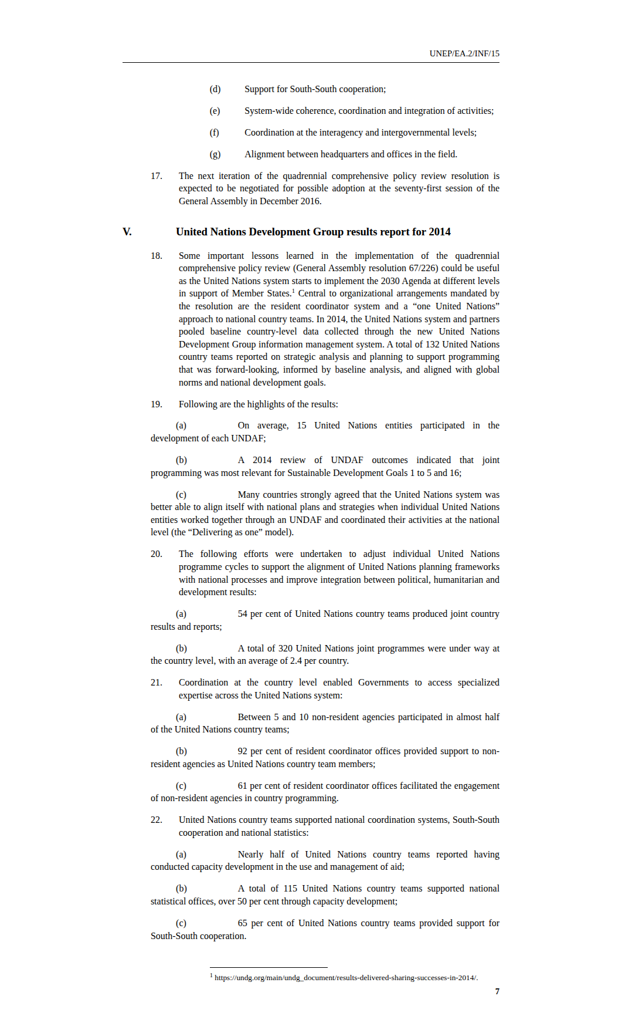UNEP/EA.2/INF/15
(d) Support for South-South cooperation;
(e) System-wide coherence, coordination and integration of activities;
(f) Coordination at the interagency and intergovernmental levels;
(g) Alignment between headquarters and offices in the field.
17. The next iteration of the quadrennial comprehensive policy review resolution is expected to be negotiated for possible adoption at the seventy-first session of the General Assembly in December 2016.
V. United Nations Development Group results report for 2014
18. Some important lessons learned in the implementation of the quadrennial comprehensive policy review (General Assembly resolution 67/226) could be useful as the United Nations system starts to implement the 2030 Agenda at different levels in support of Member States.1 Central to organizational arrangements mandated by the resolution are the resident coordinator system and a “one United Nations” approach to national country teams. In 2014, the United Nations system and partners pooled baseline country-level data collected through the new United Nations Development Group information management system. A total of 132 United Nations country teams reported on strategic analysis and planning to support programming that was forward-looking, informed by baseline analysis, and aligned with global norms and national development goals.
19. Following are the highlights of the results:
(a) On average, 15 United Nations entities participated in the development of each UNDAF;
(b) A 2014 review of UNDAF outcomes indicated that joint programming was most relevant for Sustainable Development Goals 1 to 5 and 16;
(c) Many countries strongly agreed that the United Nations system was better able to align itself with national plans and strategies when individual United Nations entities worked together through an UNDAF and coordinated their activities at the national level (the “Delivering as one” model).
20. The following efforts were undertaken to adjust individual United Nations programme cycles to support the alignment of United Nations planning frameworks with national processes and improve integration between political, humanitarian and development results:
(a) 54 per cent of United Nations country teams produced joint country results and reports;
(b) A total of 320 United Nations joint programmes were under way at the country level, with an average of 2.4 per country.
21. Coordination at the country level enabled Governments to access specialized expertise across the United Nations system:
(a) Between 5 and 10 non-resident agencies participated in almost half of the United Nations country teams;
(b) 92 per cent of resident coordinator offices provided support to non-resident agencies as United Nations country team members;
(c) 61 per cent of resident coordinator offices facilitated the engagement of non-resident agencies in country programming.
22. United Nations country teams supported national coordination systems, South-South cooperation and national statistics:
(a) Nearly half of United Nations country teams reported having conducted capacity development in the use and management of aid;
(b) A total of 115 United Nations country teams supported national statistical offices, over 50 per cent through capacity development;
(c) 65 per cent of United Nations country teams provided support for South-South cooperation.
1 https://undg.org/main/undg_document/results-delivered-sharing-successes-in-2014/.
7